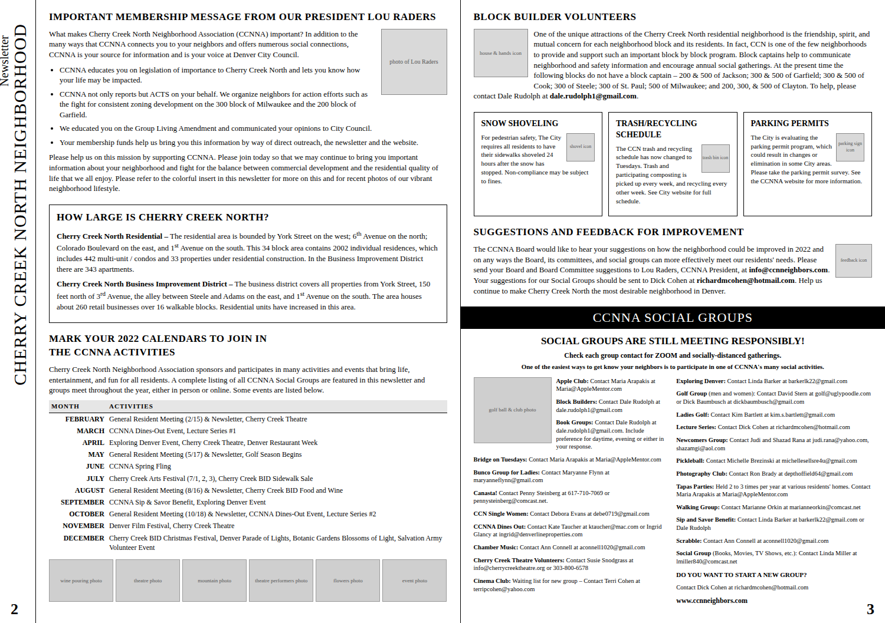CHERRY CREEK NORTH NEIGHBORHOOD
Newsletter
Important Membership Message from our President Lou Raders
photo of Lou Raders
What makes Cherry Creek North Neighborhood Association (CCNNA) important? In addition to the many ways that CCNNA connects you to your neighbors and offers numerous social connections, CCNNA is your source for information and is your voice at Denver City Council.
CCNNA educates you on legislation of importance to Cherry Creek North and lets you know how your life may be impacted.
CCNNA not only reports but ACTS on your behalf. We organize neighbors for action efforts such as the fight for consistent zoning development on the 300 block of Milwaukee and the 200 block of Garfield.
We educated you on the Group Living Amendment and communicated your opinions to City Council.
Your membership funds help us bring you this information by way of direct outreach, the newsletter and the website.
Please help us on this mission by supporting CCNNA. Please join today so that we may continue to bring you important information about your neighborhood and fight for the balance between commercial development and the residential quality of life that we all enjoy. Please refer to the colorful insert in this newsletter for more on this and for recent photos of our vibrant neighborhood lifestyle.
How Large is Cherry Creek North?
Cherry Creek North Residential – The residential area is bounded by York Street on the west; 6th Avenue on the north; Colorado Boulevard on the east, and 1st Avenue on the south. This 34 block area contains 2002 individual residences, which includes 442 multi-unit / condos and 33 properties under residential construction. In the Business Improvement District there are 343 apartments.
Cherry Creek North Business Improvement District – The business district covers all properties from York Street, 150 feet north of 3rd Avenue, the alley between Steele and Adams on the east, and 1st Avenue on the south. The area houses about 260 retail businesses over 16 walkable blocks. Residential units have increased in this area.
Mark Your 2022 Calendars to Join In
the CCNNA Activities
Cherry Creek North Neighborhood Association sponsors and participates in many activities and events that bring life, entertainment, and fun for all residents. A complete listing of all CCNNA Social Groups are featured in this newsletter and groups meet throughout the year, either in person or online. Some events are listed below.
| MONTH | ACTIVITIES |
| --- | --- |
| FEBRUARY | General Resident Meeting (2/15) & Newsletter, Cherry Creek Theatre |
| MARCH | CCNNA Dines-Out Event, Lecture Series #1 |
| APRIL | Exploring Denver Event, Cherry Creek Theatre, Denver Restaurant Week |
| MAY | General Resident Meeting (5/17) & Newsletter, Golf Season Begins |
| JUNE | CCNNA Spring Fling |
| JULY | Cherry Creek Arts Festival (7/1, 2, 3), Cherry Creek BID Sidewalk Sale |
| AUGUST | General Resident Meeting (8/16) & Newsletter, Cherry Creek BID Food and Wine |
| SEPTEMBER | CCNNA Sip & Savor Benefit, Exploring Denver Event |
| OCTOBER | General Resident Meeting (10/18) & Newsletter, CCNNA Dines-Out Event, Lecture Series #2 |
| NOVEMBER | Denver Film Festival, Cherry Creek Theatre |
| DECEMBER | Cherry Creek BID Christmas Festival, Denver Parade of Lights, Botanic Gardens Blossoms of Light, Salvation Army Volunteer Event |
wine pouring photo
theatre photo
mountain photo
theatre performers photo
flowers photo
event photo
2
Block Builder Volunteers
house & hands icon
One of the unique attractions of the Cherry Creek North residential neighborhood is the friendship, spirit, and mutual concern for each neighborhood block and its residents. In fact, CCN is one of the few neighborhoods to provide and support such an important block by block program. Block captains help to communicate neighborhood and safety information and encourage annual social gatherings. At the present time the following blocks do not have a block captain – 200 & 500 of Jackson; 300 & 500 of Garfield; 300 & 500 of Cook; 300 of Steele; 300 of St. Paul; 500 of Milwaukee; and 200, 300, & 500 of Clayton. To help, please contact Dale Rudolph at dale.rudolph1@gmail.com.
Snow Shoveling
shovel icon
For pedestrian safety, The City requires all residents to have their sidewalks shoveled 24 hours after the snow has stopped. Non-compliance may be subject to fines.
Trash/Recycling Schedule
trash bin icon
The CCN trash and recycling schedule has now changed to Tuesdays. Trash and participating composting is picked up every week, and recycling every other week. See City website for full schedule.
Parking Permits
parking sign icon
The City is evaluating the parking permit program, which could result in changes or elimination in some City areas. Please take the parking permit survey. See the CCNNA website for more information.
Suggestions and Feedback for Improvement
feedback icon
The CCNNA Board would like to hear your suggestions on how the neighborhood could be improved in 2022 and on any ways the Board, its committees, and social groups can more effectively meet our residents' needs. Please send your Board and Board Committee suggestions to Lou Raders, CCNNA President, at info@ccnneighbors.com. Your suggestions for our Social Groups should be sent to Dick Cohen at richardmcohen@hotmail.com. Help us continue to make Cherry Creek North the most desirable neighborhood in Denver.
CCNNA SOCIAL GROUPS
SOCIAL GROUPS ARE STILL MEETING RESPONSIBLY!
Check each group contact for ZOOM and socially-distanced gatherings.
One of the easiest ways to get know your neighbors is to participate in one of CCNNA's many social activities.
golf ball & club photo
Apple Club: Contact Maria Arapakis at Maria@AppleMentor.com
Block Builders: Contact Dale Rudolph at dale.rudolph1@gmail.com
Book Groups: Contact Dale Rudolph at dale.rudolph1@gmail.com. Include preference for daytime, evening or either in your response.
Bridge on Tuesdays: Contact Maria Arapakis at Maria@AppleMentor.com
Bunco Group for Ladies: Contact Maryanne Flynn at maryanneflynn@gmail.com
Canasta! Contact Penny Steinberg at 617-710-7069 or pennysteinberg@comcast.net.
CCN Single Women: Contact Debora Evans at debe0719@gmail.com
CCNNA Dines Out: Contact Kate Taucher at ktaucher@mac.com or Ingrid Glancy at ingrid@denverlineproperties.com
Chamber Music: Contact Ann Connell at aconnell1020@gmail.com
Cherry Creek Theatre Volunteers: Contact Susie Snodgrass at info@cherrycreektheatre.org or 303-800-6578
Cinema Club: Waiting list for new group – Contact Terri Cohen at terripcohen@yahoo.com
Exploring Denver: Contact Linda Barker at barkerlk22@gmail.com
Golf Group (men and women): Contact David Stern at golf@uglypoodle.com or Dick Baumbusch at dickbaumbusch@gmail.com
Ladies Golf: Contact Kim Bartlett at kim.s.bartlett@gmail.com
Lecture Series: Contact Dick Cohen at richardmcohen@hotmail.com
Newcomers Group: Contact Judi and Shazad Rana at judi.rana@yahoo.com, shazamgi@aol.com
Pickleball: Contact Michelle Brezinski at michellesellsre4u@gmail.com
Photography Club: Contact Ron Brady at depthoffield64@gmail.com
Tapas Parties: Held 2 to 3 times per year at various residents' homes. Contact Maria Arapakis at Maria@AppleMentor.com
Walking Group: Contact Marianne Orkin at marianneorkin@comcast.net
Sip and Savor Benefit: Contact Linda Barker at barkerlk22@gmail.com or Dale Rudolph
Scrabble: Contact Ann Connell at aconnell1020@gmail.com
Social Group (Books, Movies, TV Shows, etc.): Contact Linda Miller at lmiller840@comcast.net
DO YOU WANT TO START A NEW GROUP?
Contact Dick Cohen at richardmcohen@hotmail.com
www.ccnneighbors.com
3